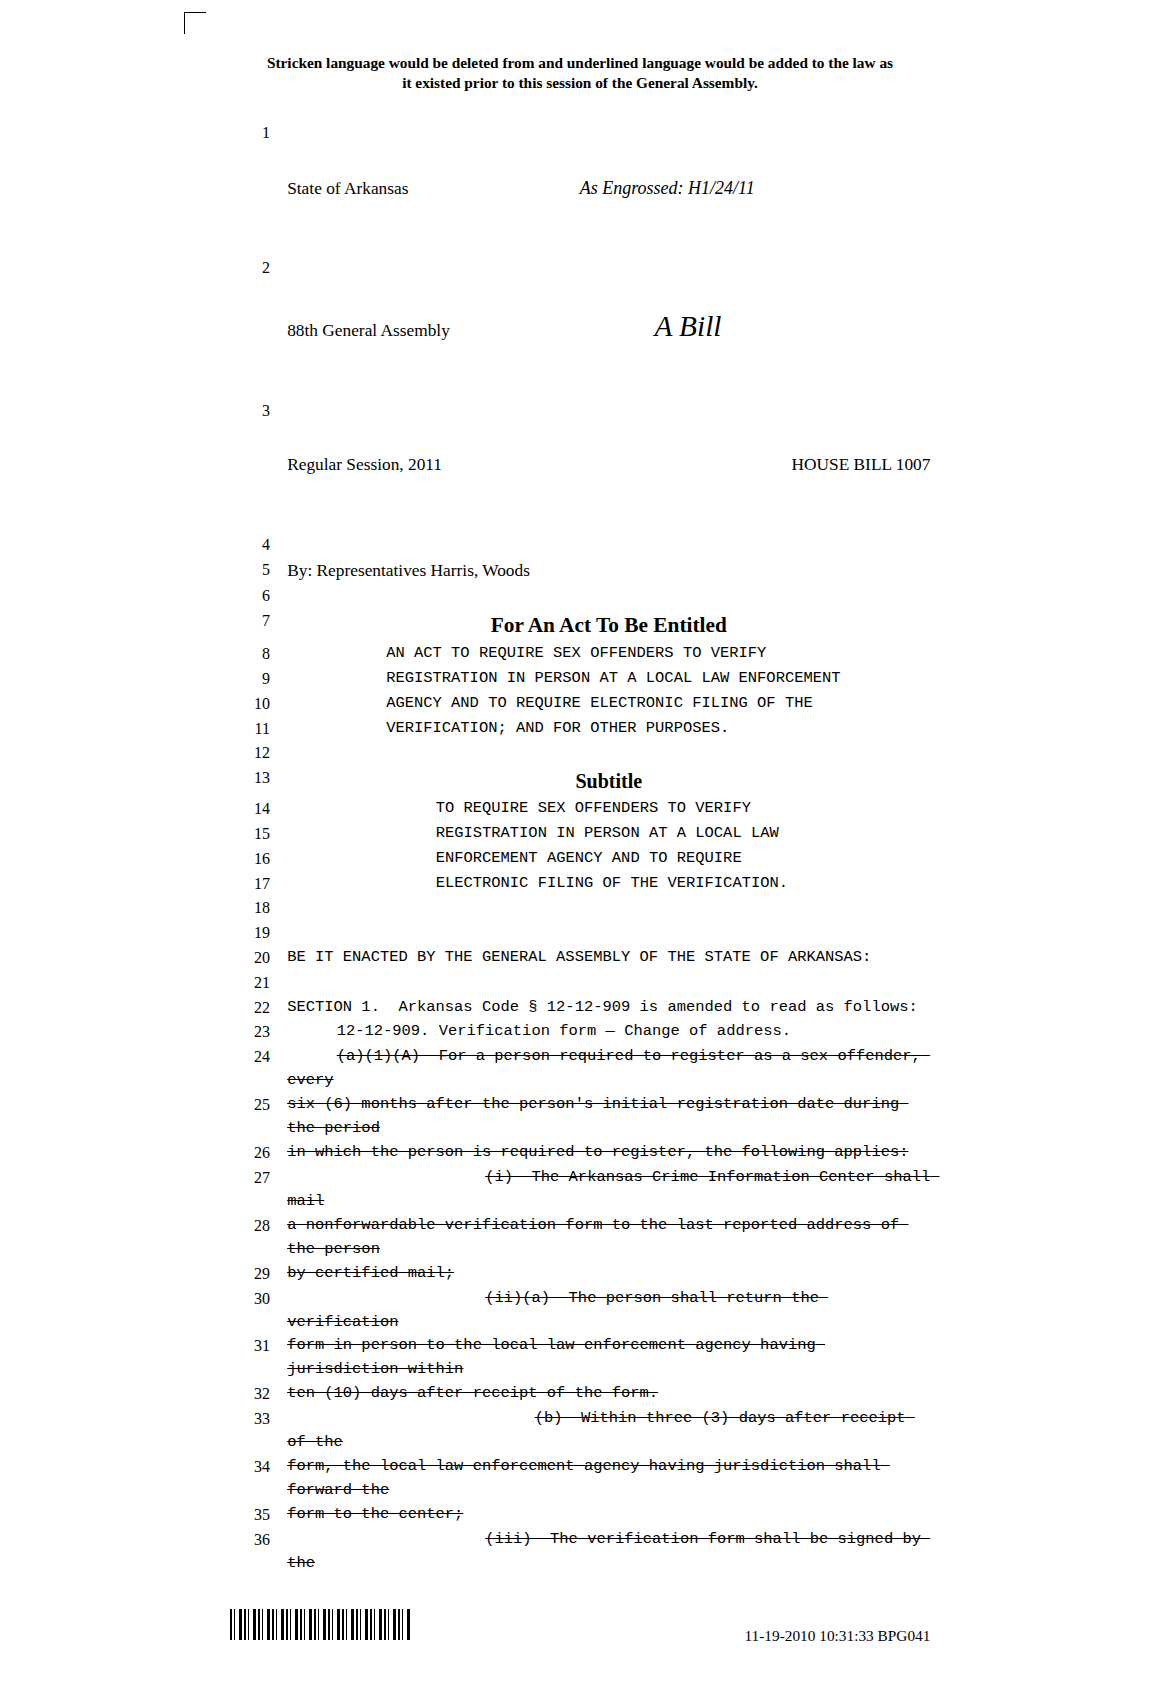Stricken language would be deleted from and underlined language would be added to the law as it existed prior to this session of the General Assembly.
1
State of Arkansas
As Engrossed: H1/24/11
2
88th General Assembly
A Bill
3
Regular Session, 2011
HOUSE BILL 1007
4
5
By: Representatives Harris, Woods
6
7
For An Act To Be Entitled
8
AN ACT TO REQUIRE SEX OFFENDERS TO VERIFY
9
REGISTRATION IN PERSON AT A LOCAL LAW ENFORCEMENT
10
AGENCY AND TO REQUIRE ELECTRONIC FILING OF THE
11
VERIFICATION; AND FOR OTHER PURPOSES.
12
13
Subtitle
14
TO REQUIRE SEX OFFENDERS TO VERIFY
15
REGISTRATION IN PERSON AT A LOCAL LAW
16
ENFORCEMENT AGENCY AND TO REQUIRE
17
ELECTRONIC FILING OF THE VERIFICATION.
18
19
20
BE IT ENACTED BY THE GENERAL ASSEMBLY OF THE STATE OF ARKANSAS:
21
22
SECTION 1. Arkansas Code § 12-12-909 is amended to read as follows:
23
12-12-909. Verification form — Change of address.
24
(a)(1)(A) For a person required to register as a sex offender, every
25
six (6) months after the person's initial registration date during the period
26
in which the person is required to register, the following applies:
27
(i) The Arkansas Crime Information Center shall mail
28
a nonforwardable verification form to the last reported address of the person
29
by certified mail;
30
(ii)(a) The person shall return the verification
31
form in person to the local law enforcement agency having jurisdiction within
32
ten (10) days after receipt of the form.
33
(b) Within three (3) days after receipt of the
34
form, the local law enforcement agency having jurisdiction shall forward the
35
form to the center;
36
(iii) The verification form shall be signed by the
11-19-2010 10:31:33 BPG041